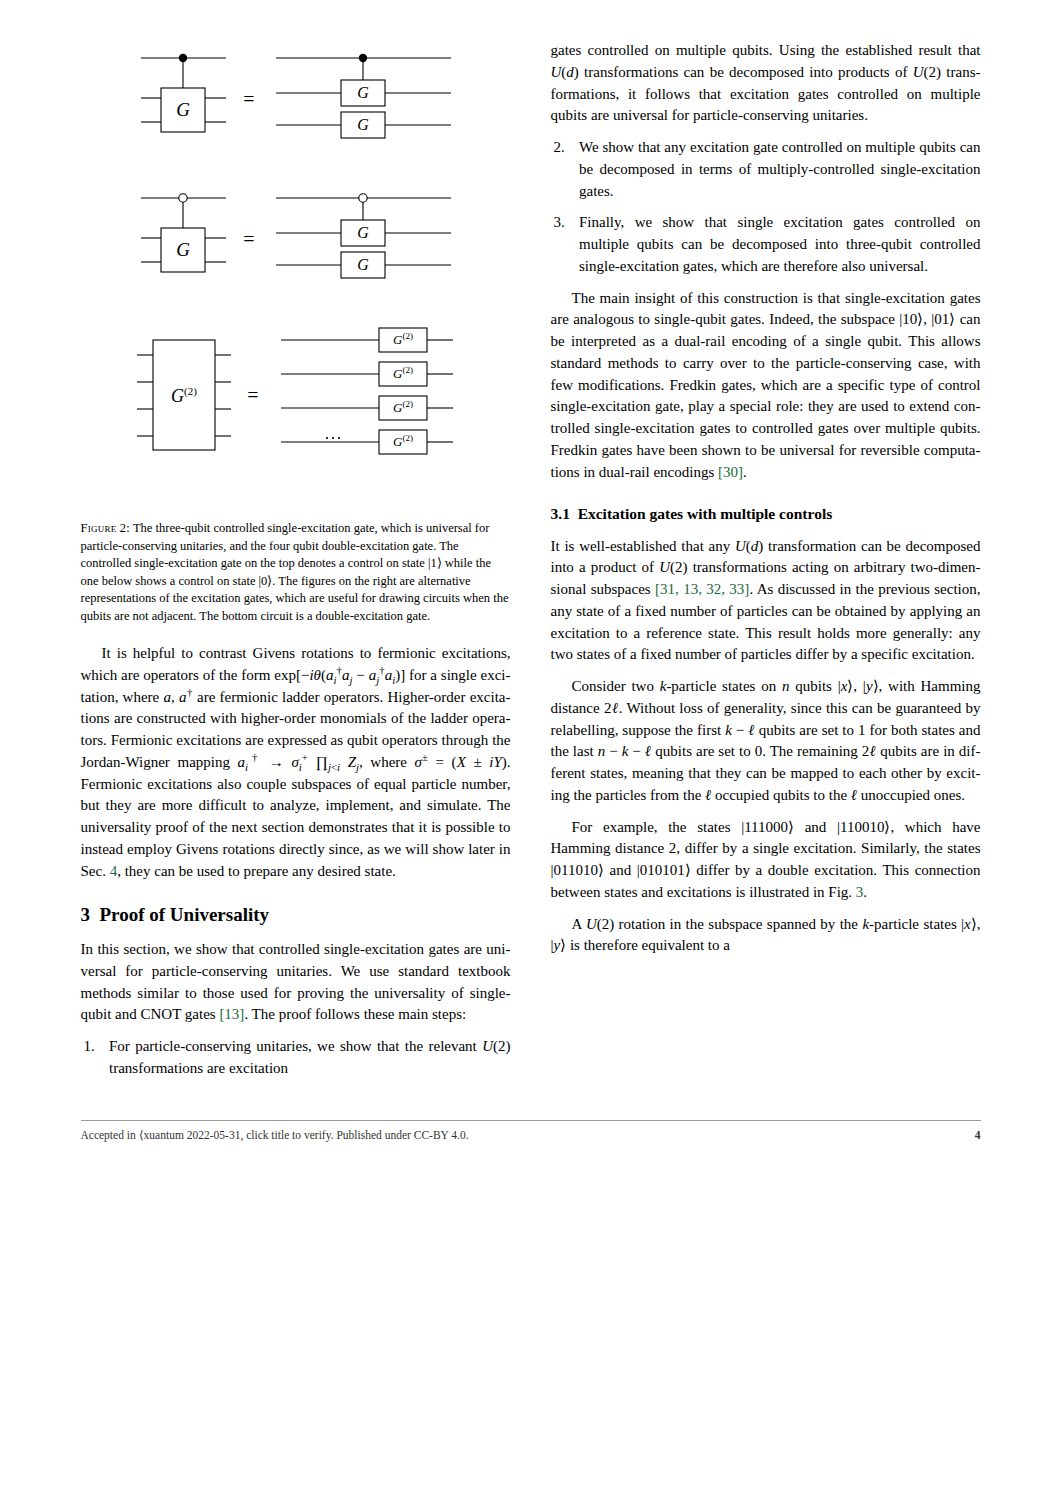G = G G G = G G G(2) = G(2) G(2) G(2) G(2)
Figure 2: The three-qubit controlled single-excitation gate, which is universal for particle-conserving unitaries, and the four qubit double-excitation gate. The controlled single-excitation gate on the top denotes a control on state |1⟩ while the one below shows a control on state |0⟩. The figures on the right are alternative representations of the excitation gates, which are useful for drawing circuits when the qubits are not adjacent. The bottom circuit is a double-excitation gate.
It is helpful to contrast Givens rotations to fermionic excitations, which are operators of the form exp[−iθ(ai†aj − aj†ai)] for a single excitation, where a, a† are fermionic ladder operators. Higher-order excitations are constructed with higher-order monomials of the ladder operators. Fermionic excitations are expressed as qubit operators through the Jordan-Wigner mapping ai† → σi+ ∏j<i Zj, where σ± = (X ± iY). Fermionic excitations also couple subspaces of equal particle number, but they are more difficult to analyze, implement, and simulate. The universality proof of the next section demonstrates that it is possible to instead employ Givens rotations directly since, as we will show later in Sec. 4, they can be used to prepare any desired state.
3 Proof of Universality
In this section, we show that controlled single-excitation gates are universal for particle-conserving unitaries. We use standard textbook methods similar to those used for proving the universality of single-qubit and CNOT gates [13]. The proof follows these main steps:
For particle-conserving unitaries, we show that the relevant U(2) transformations are excitation
gates controlled on multiple qubits. Using the established result that U(d) transformations can be decomposed into products of U(2) transformations, it follows that excitation gates controlled on multiple qubits are universal for particle-conserving unitaries.
We show that any excitation gate controlled on multiple qubits can be decomposed in terms of multiply-controlled single-excitation gates.
Finally, we show that single excitation gates controlled on multiple qubits can be decomposed into three-qubit controlled single-excitation gates, which are therefore also universal.
The main insight of this construction is that single-excitation gates are analogous to single-qubit gates. Indeed, the subspace |10⟩, |01⟩ can be interpreted as a dual-rail encoding of a single qubit. This allows standard methods to carry over to the particle-conserving case, with few modifications. Fredkin gates, which are a specific type of control single-excitation gate, play a special role: they are used to extend controlled single-excitation gates to controlled gates over multiple qubits. Fredkin gates have been shown to be universal for reversible computations in dual-rail encodings [30].
3.1 Excitation gates with multiple controls
It is well-established that any U(d) transformation can be decomposed into a product of U(2) transformations acting on arbitrary two-dimensional subspaces [31, 13, 32, 33]. As discussed in the previous section, any state of a fixed number of particles can be obtained by applying an excitation to a reference state. This result holds more generally: any two states of a fixed number of particles differ by a specific excitation.
Consider two k-particle states on n qubits |x⟩, |y⟩, with Hamming distance 2ℓ. Without loss of generality, since this can be guaranteed by relabelling, suppose the first k − ℓ qubits are set to 1 for both states and the last n − k − ℓ qubits are set to 0. The remaining 2ℓ qubits are in different states, meaning that they can be mapped to each other by exciting the particles from the ℓ occupied qubits to the ℓ unoccupied ones.
For example, the states |111000⟩ and |110010⟩, which have Hamming distance 2, differ by a single excitation. Similarly, the states |011010⟩ and |010101⟩ differ by a double excitation. This connection between states and excitations is illustrated in Fig. 3.
A U(2) rotation in the subspace spanned by the k-particle states |x⟩, |y⟩ is therefore equivalent to a
Accepted in ⟨xuantum 2022-05-31, click title to verify. Published under CC-BY 4.0.
4